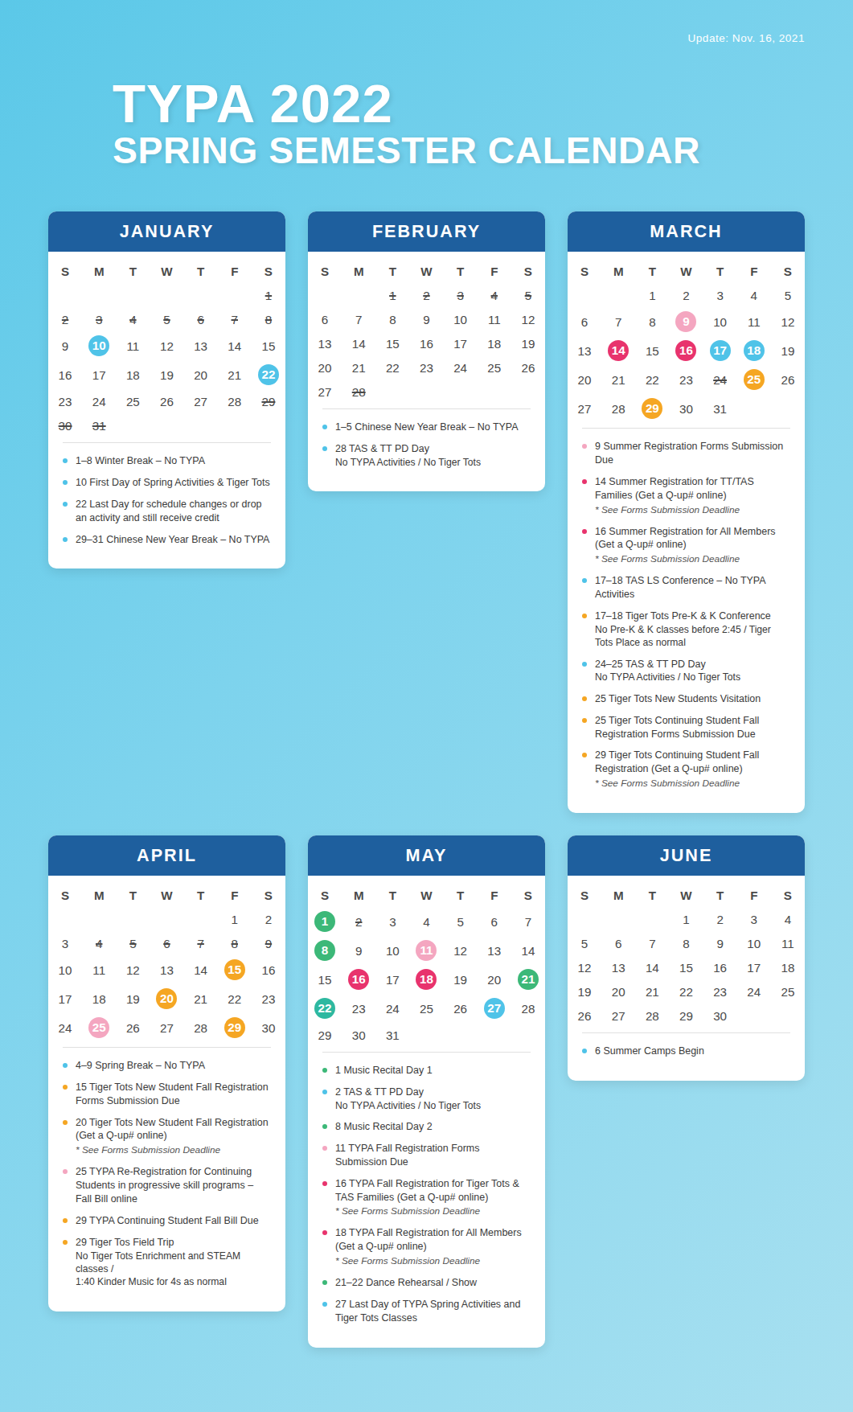Update: Nov. 16, 2021
TYPA 2022
SPRING SEMESTER CALENDAR
JANUARY
| S | M | T | W | T | F | S |
| --- | --- | --- | --- | --- | --- | --- |
| | | | | | | 1 |
| 2 | 3 | 4 | 5 | 6 | 7 | 8 |
| 9 | 10 | 11 | 12 | 13 | 14 | 15 |
| 16 | 17 | 18 | 19 | 20 | 21 | 22 |
| 23 | 24 | 25 | 26 | 27 | 28 | 29 |
| 30 | 31 | | | | | |
1–8 Winter Break – No TYPA
10 First Day of Spring Activities & Tiger Tots
22 Last Day for schedule changes or drop an activity and still receive credit
29–31 Chinese New Year Break – No TYPA
FEBRUARY
| S | M | T | W | T | F | S |
| --- | --- | --- | --- | --- | --- | --- |
| | | 1 | 2 | 3 | 4 | 5 |
| 6 | 7 | 8 | 9 | 10 | 11 | 12 |
| 13 | 14 | 15 | 16 | 17 | 18 | 19 |
| 20 | 21 | 22 | 23 | 24 | 25 | 26 |
| 27 | 28 | | | | | |
1–5 Chinese New Year Break – No TYPA
28 TAS & TT PD DayNo TYPA Activities / No Tiger Tots
MARCH
| S | M | T | W | T | F | S |
| --- | --- | --- | --- | --- | --- | --- |
| | | 1 | 2 | 3 | 4 | 5 |
| 6 | 7 | 8 | 9 | 10 | 11 | 12 |
| 13 | 14 | 15 | 16 | 17 | 18 | 19 |
| 20 | 21 | 22 | 23 | 24 | 25 | 26 |
| 27 | 28 | 29 | 30 | 31 | | |
9 Summer Registration Forms Submission Due
14 Summer Registration for TT/TAS Families (Get a Q-up# online)* See Forms Submission Deadline
16 Summer Registration for All Members (Get a Q-up# online)* See Forms Submission Deadline
17–18 TAS LS Conference – No TYPA Activities
17–18 Tiger Tots Pre-K & K ConferenceNo Pre-K & K classes before 2:45 / Tiger Tots Place as normal
24–25 TAS & TT PD DayNo TYPA Activities / No Tiger Tots
25 Tiger Tots New Students Visitation
25 Tiger Tots Continuing Student Fall Registration Forms Submission Due
29 Tiger Tots Continuing Student Fall Registration (Get a Q-up# online)* See Forms Submission Deadline
APRIL
| S | M | T | W | T | F | S |
| --- | --- | --- | --- | --- | --- | --- |
| | | | | | 1 | 2 |
| 3 | 4 | 5 | 6 | 7 | 8 | 9 |
| 10 | 11 | 12 | 13 | 14 | 15 | 16 |
| 17 | 18 | 19 | 20 | 21 | 22 | 23 |
| 24 | 25 | 26 | 27 | 28 | 29 | 30 |
4–9 Spring Break – No TYPA
15 Tiger Tots New Student Fall Registration Forms Submission Due
20 Tiger Tots New Student Fall Registration (Get a Q-up# online)* See Forms Submission Deadline
25 TYPA Re-Registration for Continuing Students in progressive skill programs – Fall Bill online
29 TYPA Continuing Student Fall Bill Due
29 Tiger Tos Field TripNo Tiger Tots Enrichment and STEAM classes /
1:40 Kinder Music for 4s as normal
MAY
| S | M | T | W | T | F | S |
| --- | --- | --- | --- | --- | --- | --- |
| 1 | 2 | 3 | 4 | 5 | 6 | 7 |
| 8 | 9 | 10 | 11 | 12 | 13 | 14 |
| 15 | 16 | 17 | 18 | 19 | 20 | 21 |
| 22 | 23 | 24 | 25 | 26 | 27 | 28 |
| 29 | 30 | 31 | | | | |
1 Music Recital Day 1
2 TAS & TT PD DayNo TYPA Activities / No Tiger Tots
8 Music Recital Day 2
11 TYPA Fall Registration Forms Submission Due
16 TYPA Fall Registration for Tiger Tots & TAS Families (Get a Q-up# online)* See Forms Submission Deadline
18 TYPA Fall Registration for All Members (Get a Q-up# online)* See Forms Submission Deadline
21–22 Dance Rehearsal / Show
27 Last Day of TYPA Spring Activities and Tiger Tots Classes
JUNE
| S | M | T | W | T | F | S |
| --- | --- | --- | --- | --- | --- | --- |
| | | | 1 | 2 | 3 | 4 |
| 5 | 6 | 7 | 8 | 9 | 10 | 11 |
| 12 | 13 | 14 | 15 | 16 | 17 | 18 |
| 19 | 20 | 21 | 22 | 23 | 24 | 25 |
| 26 | 27 | 28 | 29 | 30 | | |
6 Summer Camps Begin